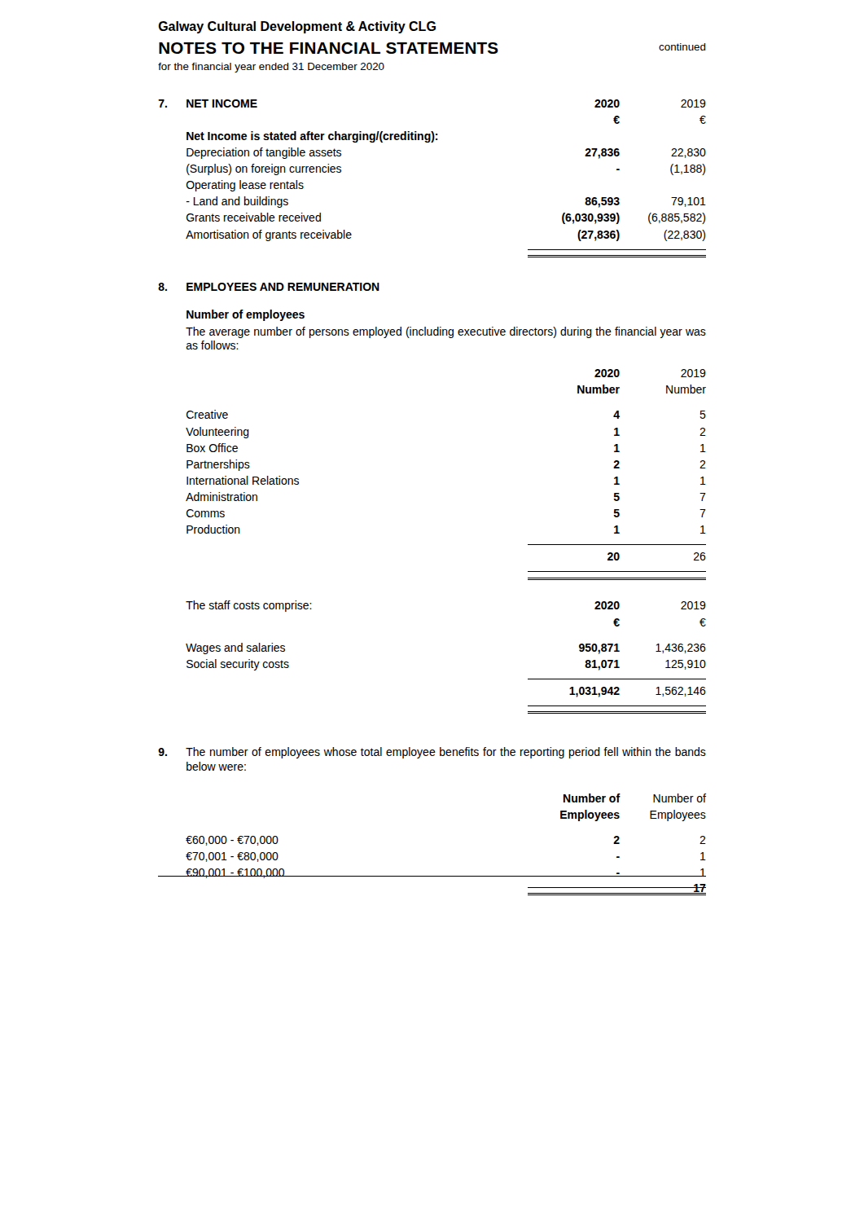Galway Cultural Development & Activity CLG
NOTES TO THE FINANCIAL STATEMENTS
continued
for the financial year ended 31 December 2020
| 7. | NET INCOME | 2020 | 2019 |
| | | € | € |
| | Net Income is stated after charging/(crediting): | | |
| | Depreciation of tangible assets | 27,836 | 22,830 |
| | (Surplus) on foreign currencies | - | (1,188) |
| | Operating lease rentals | | |
| | - Land and buildings | 86,593 | 79,101 |
| | Grants receivable received | (6,030,939) | (6,885,582) |
| | Amortisation of grants receivable | (27,836) | (22,830) |
| 8. | EMPLOYEES AND REMUNERATION |
Number of employees
The average number of persons employed (including executive directors) during the financial year was as follows:
| | | 2020 | 2019 |
| | | Number | Number |
| | Creative | 4 | 5 |
| | Volunteering | 1 | 2 |
| | Box Office | 1 | 1 |
| | Partnerships | 2 | 2 |
| | International Relations | 1 | 1 |
| | Administration | 5 | 7 |
| | Comms | 5 | 7 |
| | Production | 1 | 1 |
| | | 20 | 26 |
| | The staff costs comprise: | 2020 | 2019 |
| | | € | € |
| | Wages and salaries | 950,871 | 1,436,236 |
| | Social security costs | 81,071 | 125,910 |
| | | 1,031,942 | 1,562,146 |
| 9. | The number of employees whose total employee benefits for the reporting period fell within the bands below were: |
| | | Number of | Number of |
| | | Employees | Employees |
| | €60,000 - €70,000 | 2 | 2 |
| | €70,001 - €80,000 | - | 1 |
| | €90,001 - €100,000 | - | 1 |
17